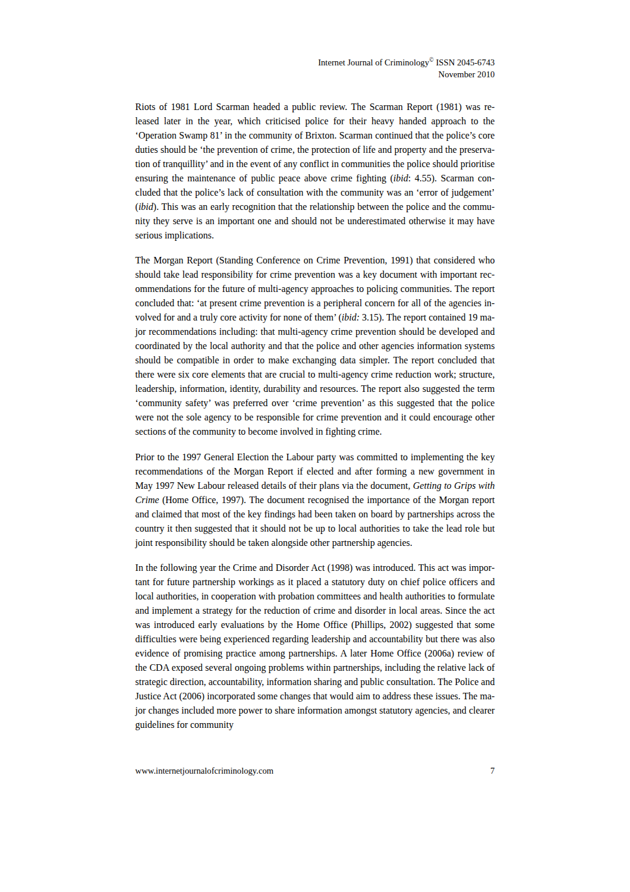Internet Journal of Criminology© ISSN 2045-6743 November 2010
Riots of 1981 Lord Scarman headed a public review. The Scarman Report (1981) was released later in the year, which criticised police for their heavy handed approach to the ‘Operation Swamp 81’ in the community of Brixton. Scarman continued that the police’s core duties should be ‘the prevention of crime, the protection of life and property and the preservation of tranquillity’ and in the event of any conflict in communities the police should prioritise ensuring the maintenance of public peace above crime fighting (ibid: 4.55). Scarman concluded that the police’s lack of consultation with the community was an ‘error of judgement’ (ibid). This was an early recognition that the relationship between the police and the community they serve is an important one and should not be underestimated otherwise it may have serious implications.
The Morgan Report (Standing Conference on Crime Prevention, 1991) that considered who should take lead responsibility for crime prevention was a key document with important recommendations for the future of multi-agency approaches to policing communities. The report concluded that: ‘at present crime prevention is a peripheral concern for all of the agencies involved for and a truly core activity for none of them’ (ibid: 3.15). The report contained 19 major recommendations including: that multi-agency crime prevention should be developed and coordinated by the local authority and that the police and other agencies information systems should be compatible in order to make exchanging data simpler. The report concluded that there were six core elements that are crucial to multi-agency crime reduction work; structure, leadership, information, identity, durability and resources. The report also suggested the term ‘community safety’ was preferred over ‘crime prevention’ as this suggested that the police were not the sole agency to be responsible for crime prevention and it could encourage other sections of the community to become involved in fighting crime.
Prior to the 1997 General Election the Labour party was committed to implementing the key recommendations of the Morgan Report if elected and after forming a new government in May 1997 New Labour released details of their plans via the document, Getting to Grips with Crime (Home Office, 1997). The document recognised the importance of the Morgan report and claimed that most of the key findings had been taken on board by partnerships across the country it then suggested that it should not be up to local authorities to take the lead role but joint responsibility should be taken alongside other partnership agencies.
In the following year the Crime and Disorder Act (1998) was introduced. This act was important for future partnership workings as it placed a statutory duty on chief police officers and local authorities, in cooperation with probation committees and health authorities to formulate and implement a strategy for the reduction of crime and disorder in local areas. Since the act was introduced early evaluations by the Home Office (Phillips, 2002) suggested that some difficulties were being experienced regarding leadership and accountability but there was also evidence of promising practice among partnerships. A later Home Office (2006a) review of the CDA exposed several ongoing problems within partnerships, including the relative lack of strategic direction, accountability, information sharing and public consultation. The Police and Justice Act (2006) incorporated some changes that would aim to address these issues. The major changes included more power to share information amongst statutory agencies, and clearer guidelines for community
www.internetjournalofcriminology.com 7